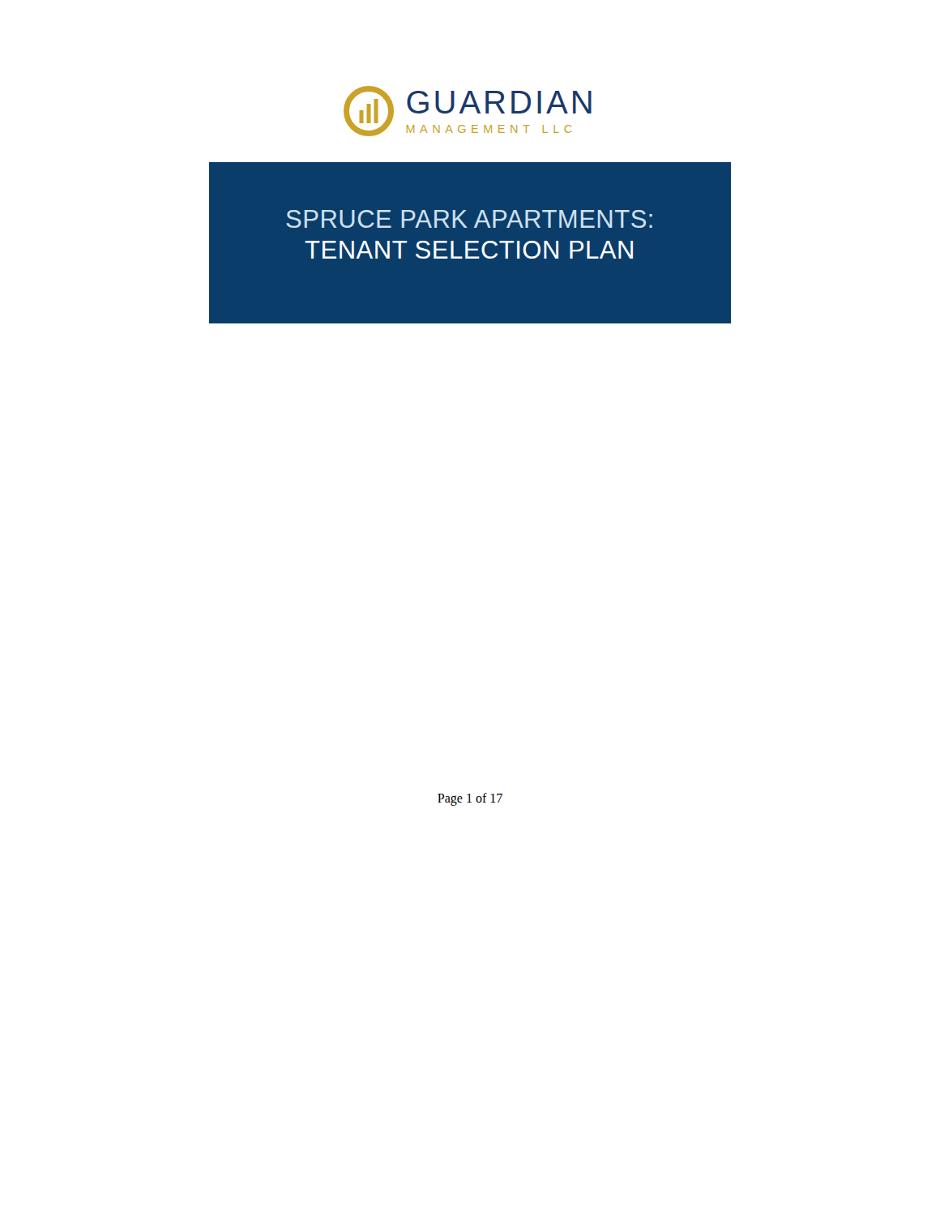GUARDIAN
MANAGEMENT LLC
SPRUCE PARK APARTMENTS:
TENANT SELECTION PLAN
Page 1 of 17